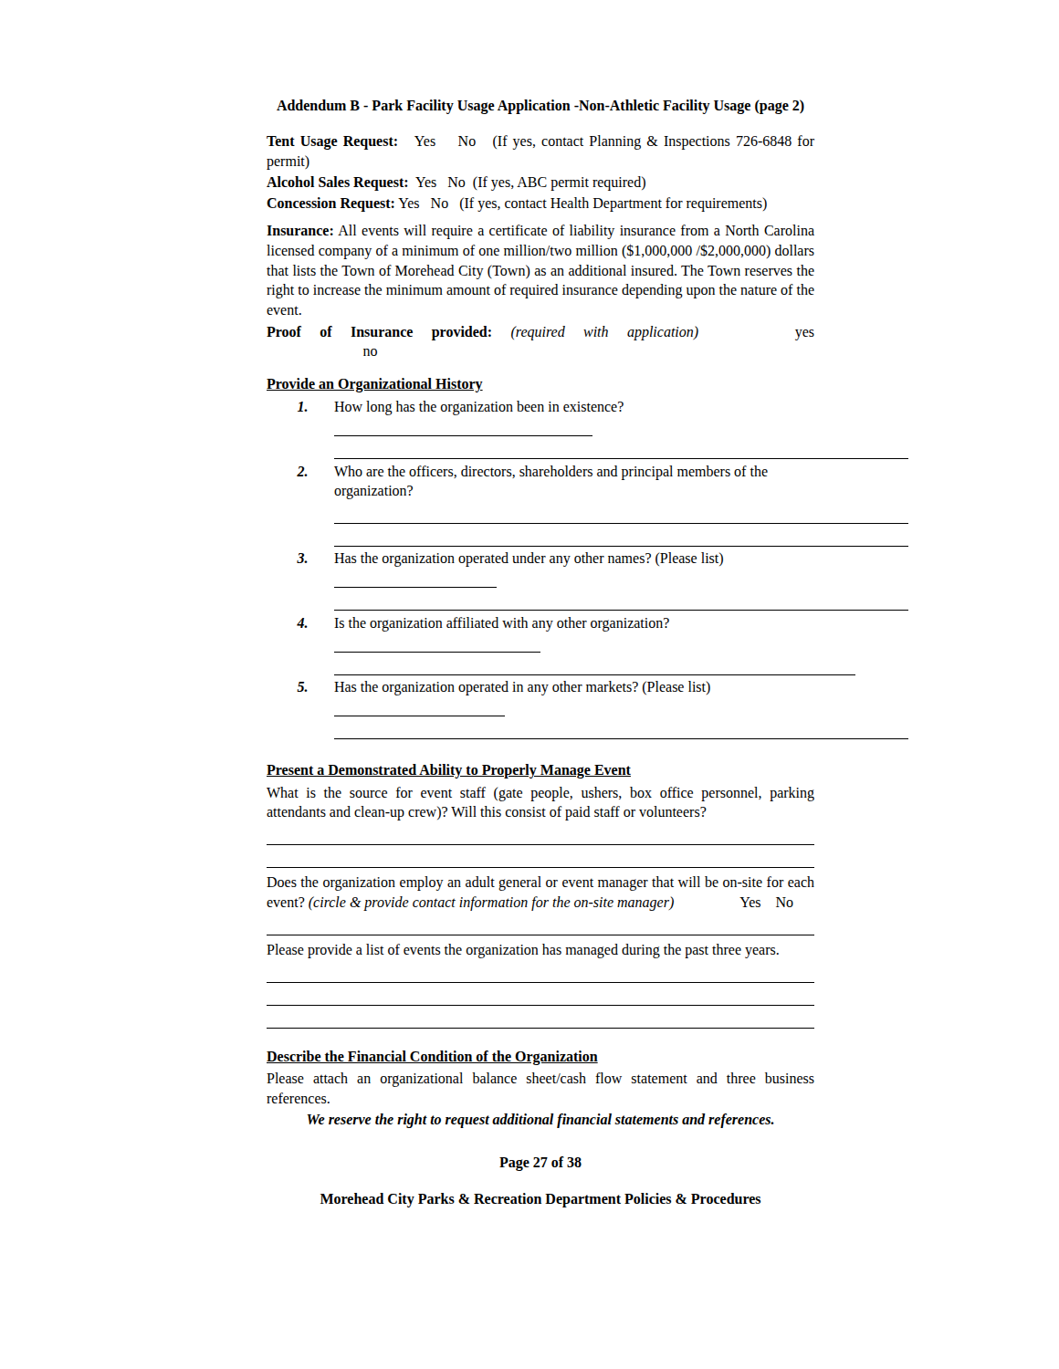Addendum B - Park Facility Usage Application -Non-Athletic Facility Usage (page 2)
Tent Usage Request: Yes No (If yes, contact Planning & Inspections 726-6848 for permit)
Alcohol Sales Request: Yes No (If yes, ABC permit required)
Concession Request: Yes No (If yes, contact Health Department for requirements)
Insurance: All events will require a certificate of liability insurance from a North Carolina licensed company of a minimum of one million/two million ($1,000,000 /$2,000,000) dollars that lists the Town of Morehead City (Town) as an additional insured. The Town reserves the right to increase the minimum amount of required insurance depending upon the nature of the event.
Proof of Insurance provided: (required with application) yes no
Provide an Organizational History
How long has the organization been in existence?
Who are the officers, directors, shareholders and principal members of the organization?
Has the organization operated under any other names? (Please list)
Is the organization affiliated with any other organization?
Has the organization operated in any other markets? (Please list)
Present a Demonstrated Ability to Properly Manage Event
What is the source for event staff (gate people, ushers, box office personnel, parking attendants and clean-up crew)? Will this consist of paid staff or volunteers?
Does the organization employ an adult general or event manager that will be on-site for each event? (circle & provide contact information for the on-site manager) Yes No
Please provide a list of events the organization has managed during the past three years.
Describe the Financial Condition of the Organization
Please attach an organizational balance sheet/cash flow statement and three business references.
We reserve the right to request additional financial statements and references.
Page 27 of 38
Morehead City Parks & Recreation Department Policies & Procedures